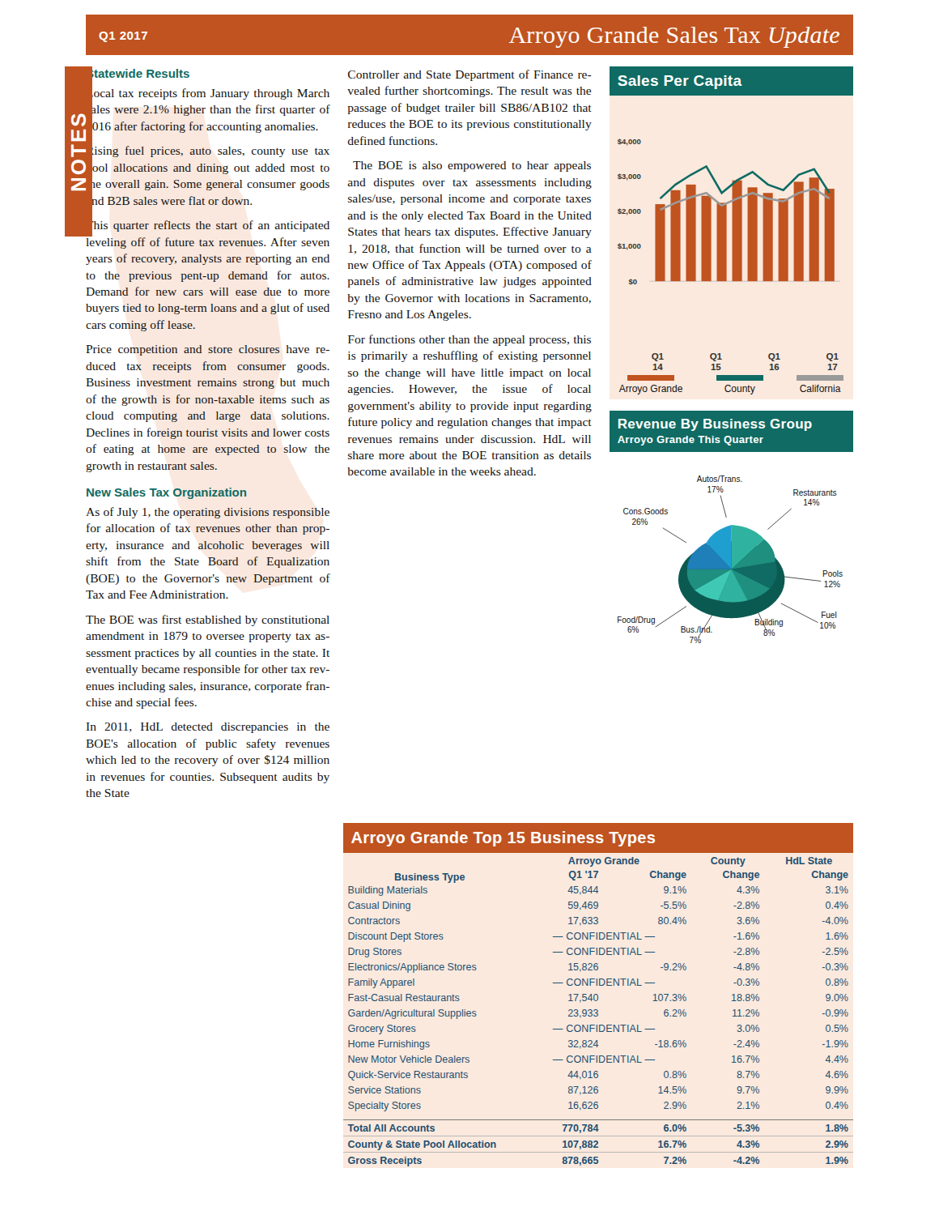Q1 2017
Arroyo Grande Sales Tax Update
NOTES
Statewide Results
Local tax receipts from January through March sales were 2.1% higher than the first quarter of 2016 after factoring for accounting anomalies.
Rising fuel prices, auto sales, county use tax pool allocations and dining out added most to the overall gain. Some general consumer goods and B2B sales were flat or down.
This quarter reflects the start of an anticipated leveling off of future tax revenues. After seven years of recovery, analysts are reporting an end to the previous pent-up demand for autos. Demand for new cars will ease due to more buyers tied to long-term loans and a glut of used cars coming off lease.
Price competition and store closures have reduced tax receipts from consumer goods. Business investment remains strong but much of the growth is for non-taxable items such as cloud computing and large data solutions. Declines in foreign tourist visits and lower costs of eating at home are expected to slow the growth in restaurant sales.
New Sales Tax Organization
As of July 1, the operating divisions responsible for allocation of tax revenues other than property, insurance and alcoholic beverages will shift from the State Board of Equalization (BOE) to the Governor's new Department of Tax and Fee Administration.
The BOE was first established by constitutional amendment in 1879 to oversee property tax assessment practices by all counties in the state. It eventually became responsible for other tax revenues including sales, insurance, corporate franchise and special fees.
In 2011, HdL detected discrepancies in the BOE's allocation of public safety revenues which led to the recovery of over $124 million in revenues for counties. Subsequent audits by the State
Controller and State Department of Finance revealed further shortcomings. The result was the passage of budget trailer bill SB86/AB102 that reduces the BOE to its previous constitutionally defined functions.
The BOE is also empowered to hear appeals and disputes over tax assessments including sales/use, personal income and corporate taxes and is the only elected Tax Board in the United States that hears tax disputes. Effective January 1, 2018, that function will be turned over to a new Office of Tax Appeals (OTA) composed of panels of administrative law judges appointed by the Governor with locations in Sacramento, Fresno and Los Angeles.
For functions other than the appeal process, this is primarily a reshuffling of existing personnel so the change will have little impact on local agencies. However, the issue of local government's ability to provide input regarding future policy and regulation changes that impact revenues remains under discussion. HdL will share more about the BOE transition as details become available in the weeks ahead.
Sales Per Capita
$4,000 $3,000 $2,000 $1,000 $0
Q1
14 Q1
15 Q1
16 Q1
17
Arroyo Grande
County
California
Revenue By Business Group Arroyo Grande This Quarter
Autos/Trans. 17% Restaurants 14% Cons.Goods 26% Pools 12% Fuel 10% Food/Drug 6% Bus./Ind. 7% Building 8%
Arroyo Grande Top 15 Business Types
| Business Type | Arroyo Grande | County | HdL State |
| --- | --- | --- | --- |
| Q1 '17 | Change | Change | Change |
| Building Materials | 45,844 | 9.1% | 4.3% | 3.1% |
| Casual Dining | 59,469 | -5.5% | -2.8% | 0.4% |
| Contractors | 17,633 | 80.4% | 3.6% | -4.0% |
| Discount Dept Stores | — CONFIDENTIAL — | -1.6% | 1.6% |
| Drug Stores | — CONFIDENTIAL — | -2.8% | -2.5% |
| Electronics/Appliance Stores | 15,826 | -9.2% | -4.8% | -0.3% |
| Family Apparel | — CONFIDENTIAL — | -0.3% | 0.8% |
| Fast-Casual Restaurants | 17,540 | 107.3% | 18.8% | 9.0% |
| Garden/Agricultural Supplies | 23,933 | 6.2% | 11.2% | -0.9% |
| Grocery Stores | — CONFIDENTIAL — | 3.0% | 0.5% |
| Home Furnishings | 32,824 | -18.6% | -2.4% | -1.9% |
| New Motor Vehicle Dealers | — CONFIDENTIAL — | 16.7% | 4.4% |
| Quick-Service Restaurants | 44,016 | 0.8% | 8.7% | 4.6% |
| Service Stations | 87,126 | 14.5% | 9.7% | 9.9% |
| Specialty Stores | 16,626 | 2.9% | 2.1% | 0.4% |
| Total All Accounts | 770,784 | 6.0% | -5.3% | 1.8% |
| County & State Pool Allocation | 107,882 | 16.7% | 4.3% | 2.9% |
| Gross Receipts | 878,665 | 7.2% | -4.2% | 1.9% |